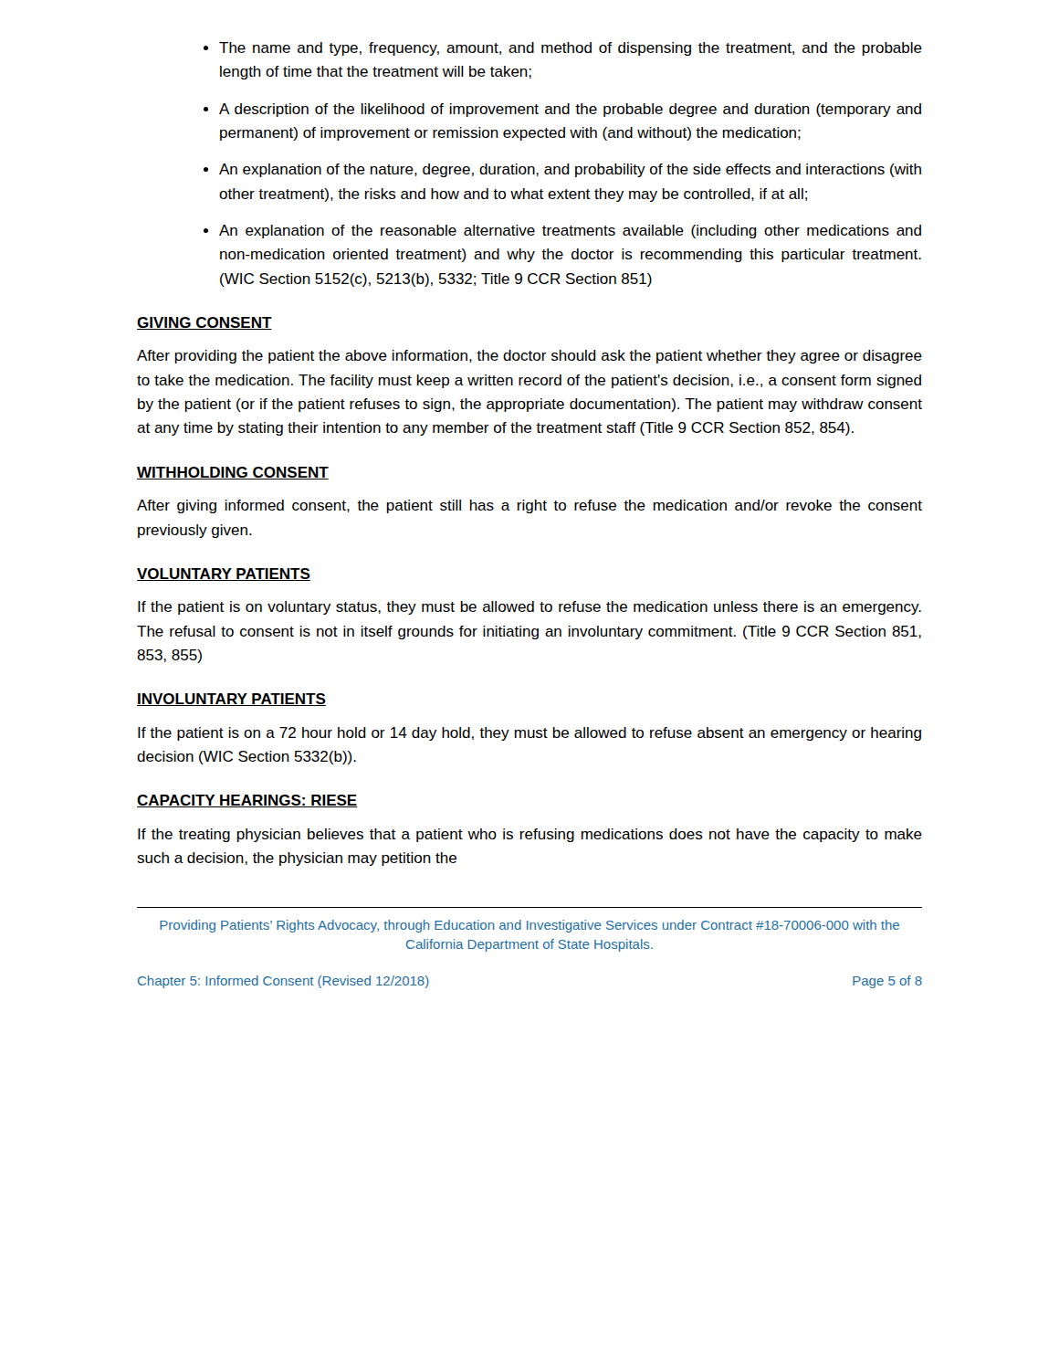The name and type, frequency, amount, and method of dispensing the treatment, and the probable length of time that the treatment will be taken;
A description of the likelihood of improvement and the probable degree and duration (temporary and permanent) of improvement or remission expected with (and without) the medication;
An explanation of the nature, degree, duration, and probability of the side effects and interactions (with other treatment), the risks and how and to what extent they may be controlled, if at all;
An explanation of the reasonable alternative treatments available (including other medications and non-medication oriented treatment) and why the doctor is recommending this particular treatment. (WIC Section 5152(c), 5213(b), 5332; Title 9 CCR Section 851)
Giving Consent
After providing the patient the above information, the doctor should ask the patient whether they agree or disagree to take the medication. The facility must keep a written record of the patient's decision, i.e., a consent form signed by the patient (or if the patient refuses to sign, the appropriate documentation). The patient may withdraw consent at any time by stating their intention to any member of the treatment staff (Title 9 CCR Section 852, 854).
Withholding Consent
After giving informed consent, the patient still has a right to refuse the medication and/or revoke the consent previously given.
Voluntary Patients
If the patient is on voluntary status, they must be allowed to refuse the medication unless there is an emergency. The refusal to consent is not in itself grounds for initiating an involuntary commitment. (Title 9 CCR Section 851, 853, 855)
Involuntary Patients
If the patient is on a 72 hour hold or 14 day hold, they must be allowed to refuse absent an emergency or hearing decision (WIC Section 5332(b)).
Capacity Hearings: Riese
If the treating physician believes that a patient who is refusing medications does not have the capacity to make such a decision, the physician may petition the
Providing Patients’ Rights Advocacy, through Education and Investigative Services under Contract #18-70006-000 with the California Department of State Hospitals.
Chapter 5: Informed Consent (Revised 12/2018) Page 5 of 8